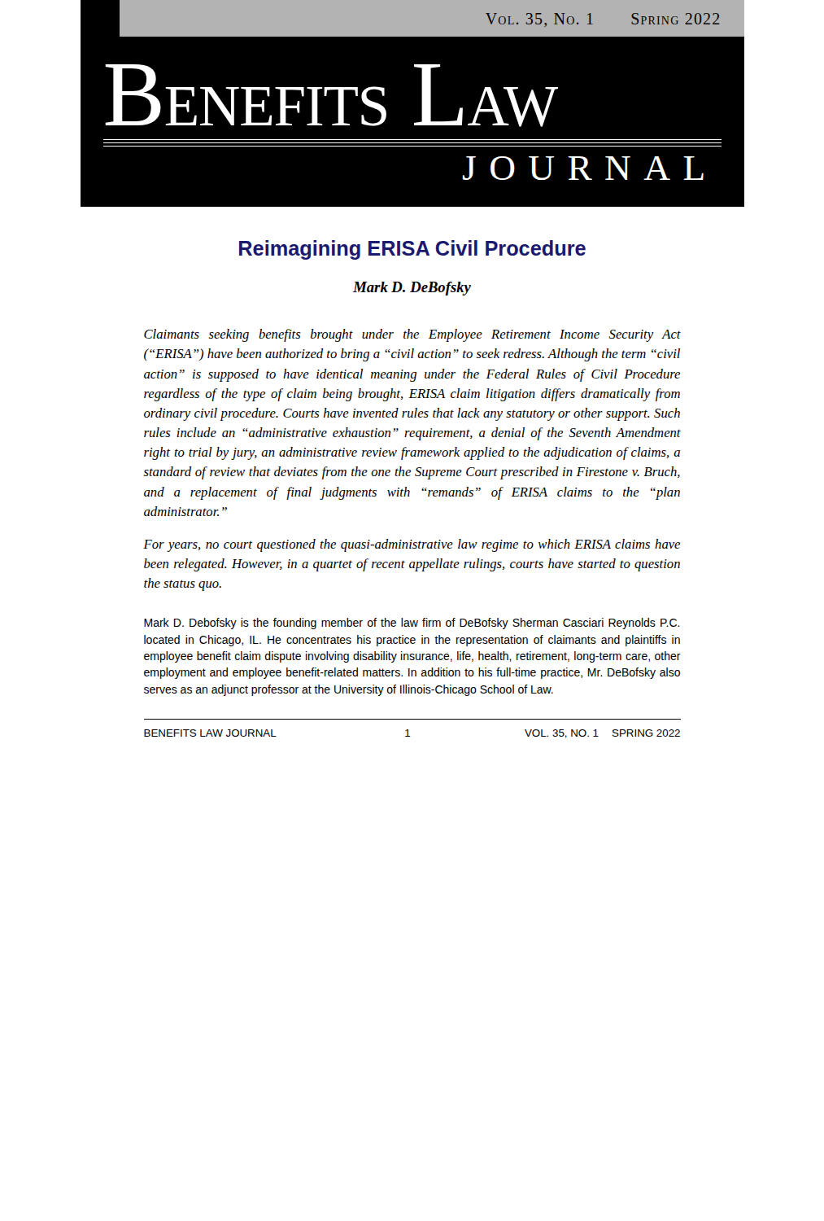Vol. 35, No. 1 Spring 2022
BENEFITS LAW
JOURNAL
Reimagining ERISA Civil Procedure
Mark D. DeBofsky
Claimants seeking benefits brought under the Employee Retirement Income Security Act (“ERISA”) have been authorized to bring a “civil action” to seek redress. Although the term “civil action” is supposed to have identical meaning under the Federal Rules of Civil Procedure regardless of the type of claim being brought, ERISA claim litigation differs dramatically from ordinary civil procedure. Courts have invented rules that lack any statutory or other support. Such rules include an “administrative exhaustion” requirement, a denial of the Seventh Amendment right to trial by jury, an administrative review framework applied to the adjudication of claims, a standard of review that deviates from the one the Supreme Court prescribed in Firestone v. Bruch, and a replacement of final judgments with “remands” of ERISA claims to the “plan administrator.”
For years, no court questioned the quasi-administrative law regime to which ERISA claims have been relegated. However, in a quartet of recent appellate rulings, courts have started to question the status quo.
Mark D. Debofsky is the founding member of the law firm of DeBofsky Sherman Casciari Reynolds P.C. located in Chicago, IL. He concentrates his practice in the representation of claimants and plaintiffs in employee benefit claim dispute involving disability insurance, life, health, retirement, long-term care, other employment and employee benefit-related matters. In addition to his full-time practice, Mr. DeBofsky also serves as an adjunct professor at the University of Illinois-Chicago School of Law.
BENEFITS LAW JOURNAL
1
VOL. 35, NO. 1 SPRING 2022